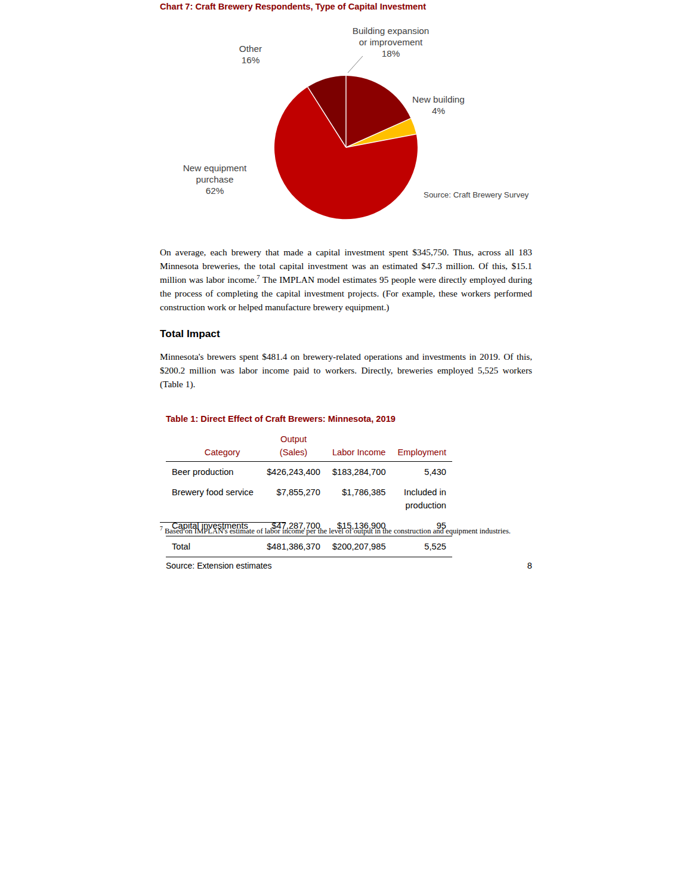Chart 7: Craft Brewery Respondents, Type of Capital Investment
Building expansion or improvement
18%
Other
16%
New building
4%
New equipment purchase
62%
Source: Craft Brewery Survey
On average, each brewery that made a capital investment spent $345,750. Thus, across all 183 Minnesota breweries, the total capital investment was an estimated $47.3 million. Of this, $15.1 million was labor income.7 The IMPLAN model estimates 95 people were directly employed during the process of completing the capital investment projects. (For example, these workers performed construction work or helped manufacture brewery equipment.)
Total Impact
Minnesota's brewers spent $481.4 on brewery-related operations and investments in 2019. Of this, $200.2 million was labor income paid to workers. Directly, breweries employed 5,525 workers (Table 1).
Table 1: Direct Effect of Craft Brewers: Minnesota, 2019
| Category | Output (Sales) | Labor Income | Employment |
| --- | --- | --- | --- |
| Beer production | $426,243,400 | $183,284,700 | 5,430 |
| Brewery food service | $7,855,270 | $1,786,385 | Included in production |
| Capital investments | $47,287,700 | $15,136,900 | 95 |
| Total | $481,386,370 | $200,207,985 | 5,525 |
Source: Extension estimates
7 Based on IMPLAN's estimate of labor income per the level of output in the construction and equipment industries.
8